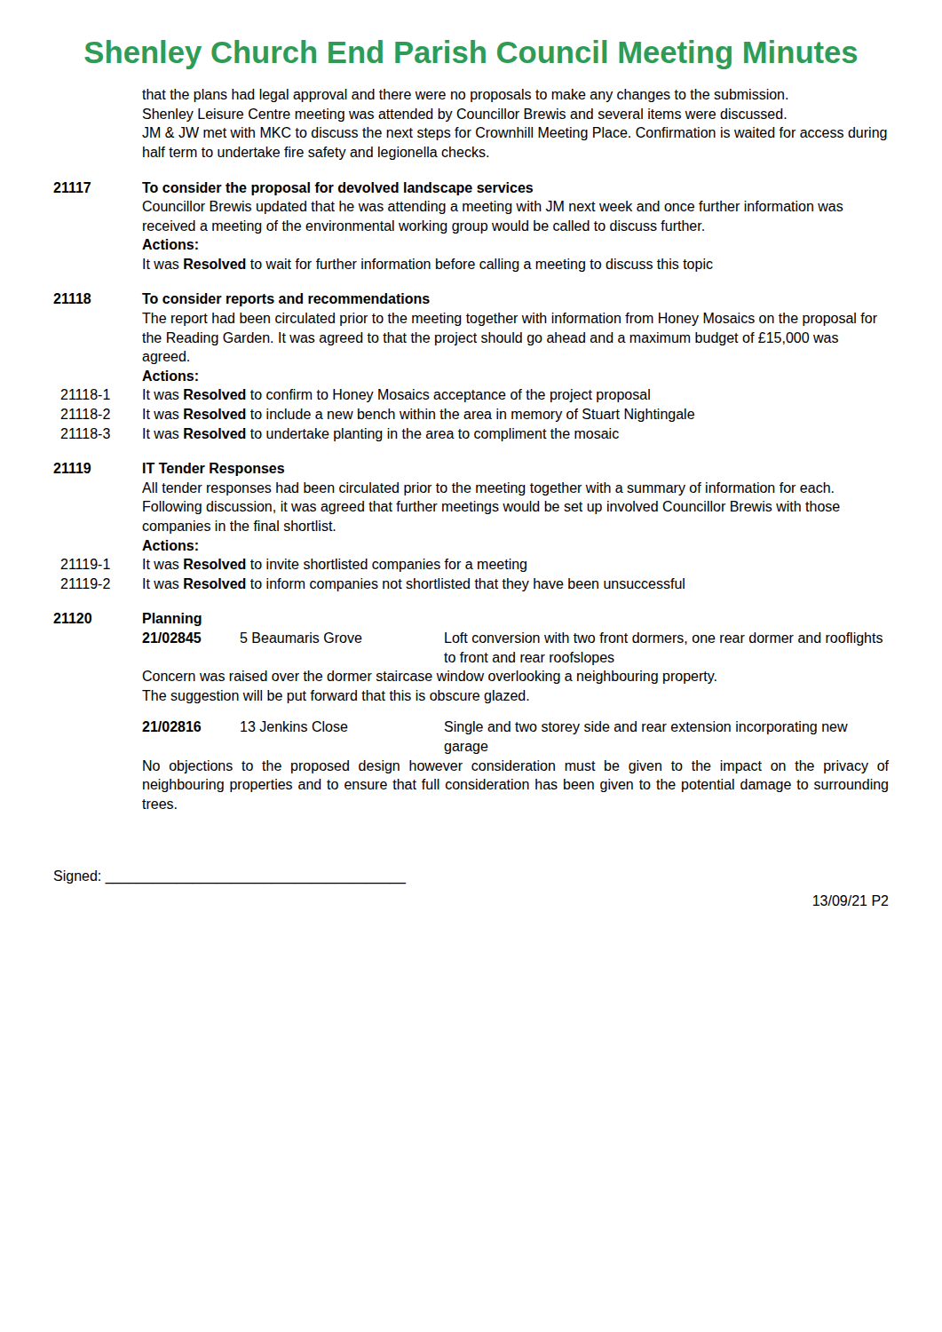Shenley Church End Parish Council Meeting Minutes
that the plans had legal approval and there were no proposals to make any changes to the submission.
Shenley Leisure Centre meeting was attended by Councillor Brewis and several items were discussed.
JM & JW met with MKC to discuss the next steps for Crownhill Meeting Place. Confirmation is waited for access during half term to undertake fire safety and legionella checks.
21117
To consider the proposal for devolved landscape services
Councillor Brewis updated that he was attending a meeting with JM next week and once further information was received a meeting of the environmental working group would be called to discuss further.
Actions:
It was Resolved to wait for further information before calling a meeting to discuss this topic
21118
To consider reports and recommendations
The report had been circulated prior to the meeting together with information from Honey Mosaics on the proposal for the Reading Garden. It was agreed to that the project should go ahead and a maximum budget of £15,000 was agreed.
Actions:
21118-1
It was Resolved to confirm to Honey Mosaics acceptance of the project proposal
21118-2
It was Resolved to include a new bench within the area in memory of Stuart Nightingale
21118-3
It was Resolved to undertake planting in the area to compliment the mosaic
21119
IT Tender Responses
All tender responses had been circulated prior to the meeting together with a summary of information for each.
Following discussion, it was agreed that further meetings would be set up involved Councillor Brewis with those companies in the final shortlist.
Actions:
21119-1
It was Resolved to invite shortlisted companies for a meeting
21119-2
It was Resolved to inform companies not shortlisted that they have been unsuccessful
21120
Planning
21/02845
5 Beaumaris Grove
Loft conversion with two front dormers, one rear dormer and rooflights to front and rear roofslopes
Concern was raised over the dormer staircase window overlooking a neighbouring property.
The suggestion will be put forward that this is obscure glazed.
21/02816
13 Jenkins Close
Single and two storey side and rear extension incorporating new garage
No objections to the proposed design however consideration must be given to the impact on the privacy of neighbouring properties and to ensure that full consideration has been given to the potential damage to surrounding trees.
Signed: ______________________________________
13/09/21 P2